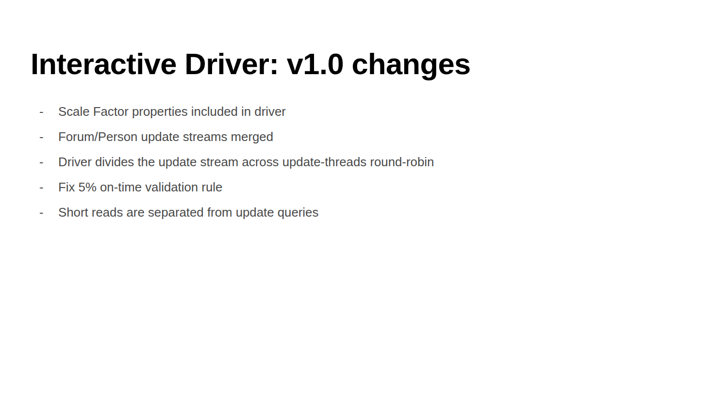Interactive Driver: v1.0 changes
Scale Factor properties included in driver
Forum/Person update streams merged
Driver divides the update stream across update-threads round-robin
Fix 5% on-time validation rule
Short reads are separated from update queries